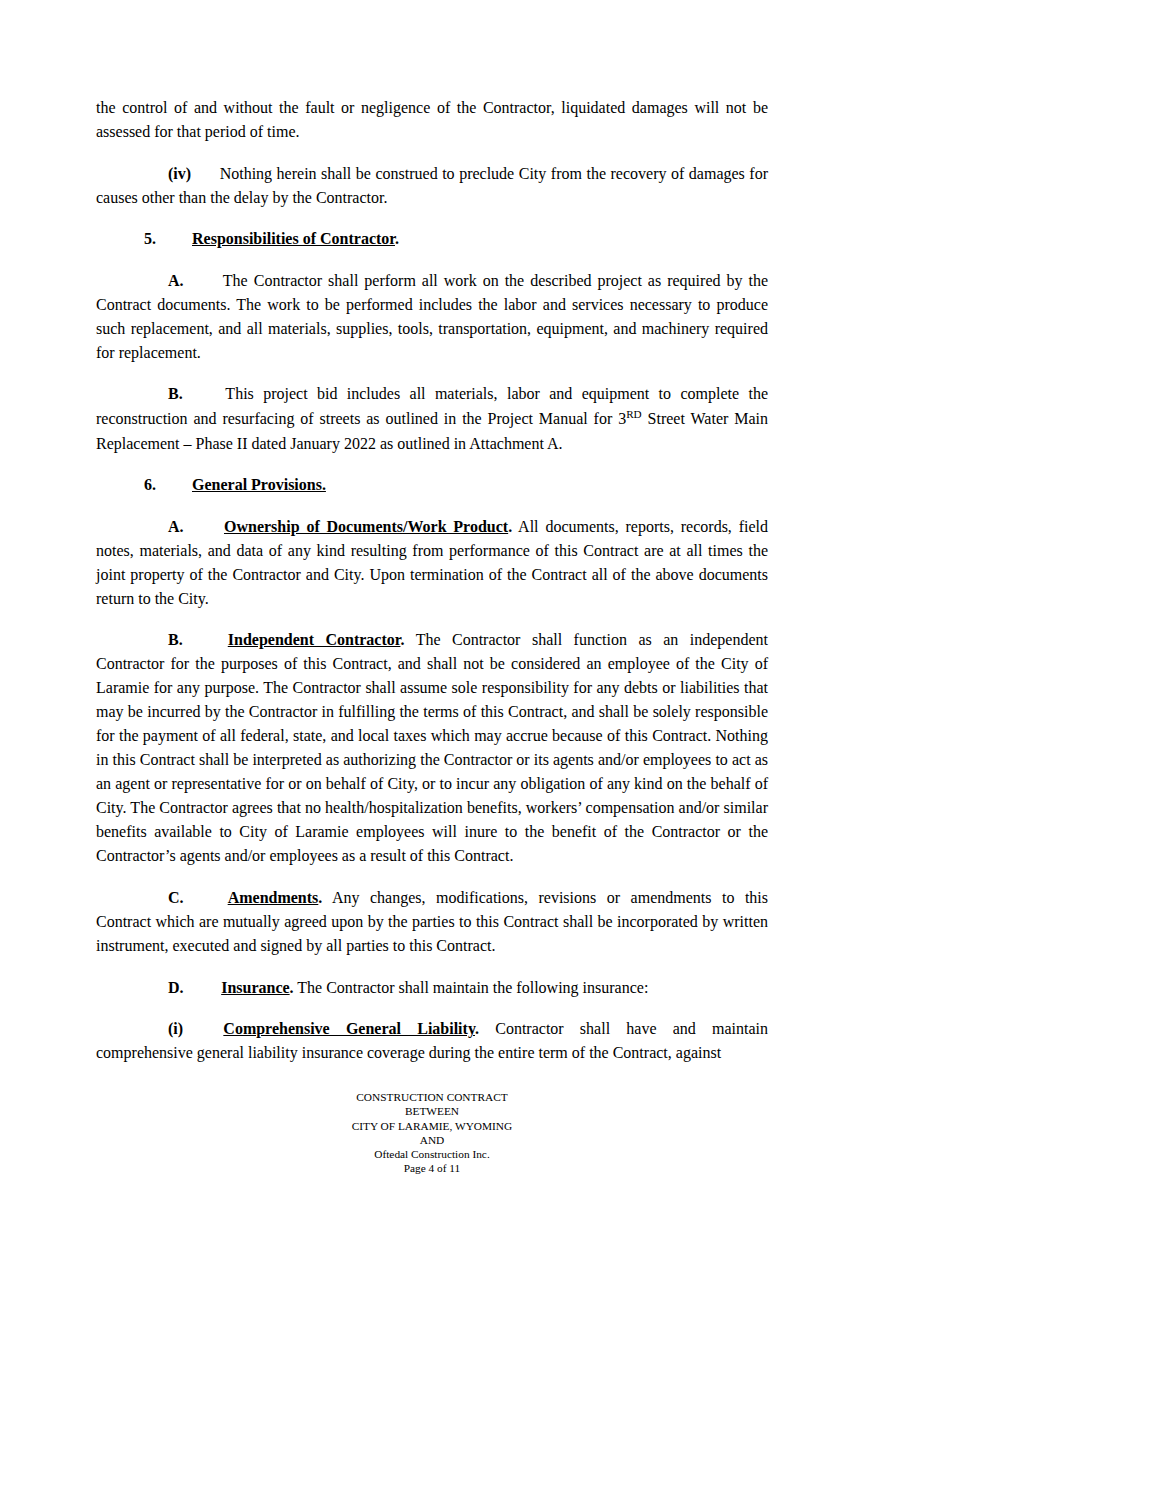the control of and without the fault or negligence of the Contractor, liquidated damages will not be assessed for that period of time.
(iv) Nothing herein shall be construed to preclude City from the recovery of damages for causes other than the delay by the Contractor.
5. Responsibilities of Contractor.
A. The Contractor shall perform all work on the described project as required by the Contract documents. The work to be performed includes the labor and services necessary to produce such replacement, and all materials, supplies, tools, transportation, equipment, and machinery required for replacement.
B. This project bid includes all materials, labor and equipment to complete the reconstruction and resurfacing of streets as outlined in the Project Manual for 3RD Street Water Main Replacement – Phase II dated January 2022 as outlined in Attachment A.
6. General Provisions.
A. Ownership of Documents/Work Product. All documents, reports, records, field notes, materials, and data of any kind resulting from performance of this Contract are at all times the joint property of the Contractor and City. Upon termination of the Contract all of the above documents return to the City.
B. Independent Contractor. The Contractor shall function as an independent Contractor for the purposes of this Contract, and shall not be considered an employee of the City of Laramie for any purpose. The Contractor shall assume sole responsibility for any debts or liabilities that may be incurred by the Contractor in fulfilling the terms of this Contract, and shall be solely responsible for the payment of all federal, state, and local taxes which may accrue because of this Contract. Nothing in this Contract shall be interpreted as authorizing the Contractor or its agents and/or employees to act as an agent or representative for or on behalf of City, or to incur any obligation of any kind on the behalf of City. The Contractor agrees that no health/hospitalization benefits, workers’ compensation and/or similar benefits available to City of Laramie employees will inure to the benefit of the Contractor or the Contractor’s agents and/or employees as a result of this Contract.
C. Amendments. Any changes, modifications, revisions or amendments to this Contract which are mutually agreed upon by the parties to this Contract shall be incorporated by written instrument, executed and signed by all parties to this Contract.
D. Insurance. The Contractor shall maintain the following insurance:
(i) Comprehensive General Liability. Contractor shall have and maintain comprehensive general liability insurance coverage during the entire term of the Contract, against
CONSTRUCTION CONTRACT
BETWEEN
CITY OF LARAMIE, WYOMING
AND
Oftedal Construction Inc.
Page 4 of 11